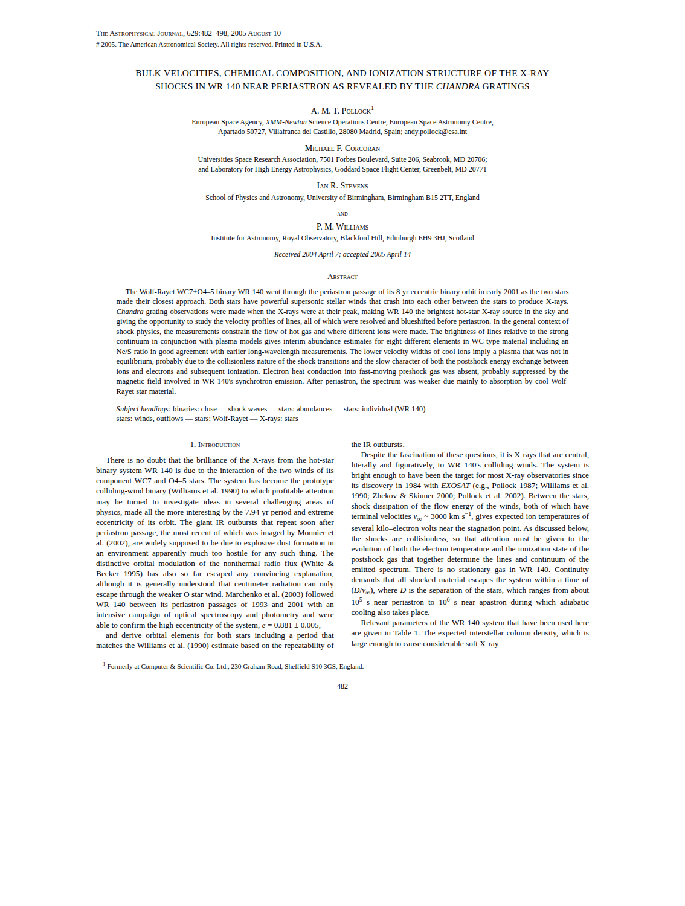The Astrophysical Journal, 629:482–498, 2005 August 10
# 2005. The American Astronomical Society. All rights reserved. Printed in U.S.A.
Bulk Velocities, Chemical Composition, and Ionization Structure of the X-Ray
Shocks in WR 140 Near Periastron as Revealed by the Chandra Gratings
A. M. T. Pollock1
European Space Agency, XMM-Newton Science Operations Centre, European Space Astronomy Centre,
Apartado 50727, Villafranca del Castillo, 28080 Madrid, Spain; andy.pollock@esa.int
Michael F. Corcoran
Universities Space Research Association, 7501 Forbes Boulevard, Suite 206, Seabrook, MD 20706;
and Laboratory for High Energy Astrophysics, Goddard Space Flight Center, Greenbelt, MD 20771
Ian R. Stevens
School of Physics and Astronomy, University of Birmingham, Birmingham B15 2TT, England
and
P. M. Williams
Institute for Astronomy, Royal Observatory, Blackford Hill, Edinburgh EH9 3HJ, Scotland
Received 2004 April 7; accepted 2005 April 14
Abstract
The Wolf-Rayet WC7+O4–5 binary WR 140 went through the periastron passage of its 8 yr eccentric binary orbit in early 2001 as the two stars made their closest approach. Both stars have powerful supersonic stellar winds that crash into each other between the stars to produce X-rays. Chandra grating observations were made when the X-rays were at their peak, making WR 140 the brightest hot-star X-ray source in the sky and giving the opportunity to study the velocity profiles of lines, all of which were resolved and blueshifted before periastron. In the general context of shock physics, the measurements constrain the flow of hot gas and where different ions were made. The brightness of lines relative to the strong continuum in conjunction with plasma models gives interim abundance estimates for eight different elements in WC-type material including an Ne/S ratio in good agreement with earlier long-wavelength measurements. The lower velocity widths of cool ions imply a plasma that was not in equilibrium, probably due to the collisionless nature of the shock transitions and the slow character of both the postshock energy exchange between ions and electrons and subsequent ionization. Electron heat conduction into fast-moving preshock gas was absent, probably suppressed by the magnetic field involved in WR 140's synchrotron emission. After periastron, the spectrum was weaker due mainly to absorption by cool Wolf-Rayet star material.
Subject headings: binaries: close — shock waves — stars: abundances — stars: individual (WR 140) —
stars: winds, outflows — stars: Wolf-Rayet — X-rays: stars
1. Introduction
There is no doubt that the brilliance of the X-rays from the hot-star binary system WR 140 is due to the interaction of the two winds of its component WC7 and O4–5 stars. The system has become the prototype colliding-wind binary (Williams et al. 1990) to which profitable attention may be turned to investigate ideas in several challenging areas of physics, made all the more interesting by the 7.94 yr period and extreme eccentricity of its orbit. The giant IR outbursts that repeat soon after periastron passage, the most recent of which was imaged by Monnier et al. (2002), are widely supposed to be due to explosive dust formation in an environment apparently much too hostile for any such thing. The distinctive orbital modulation of the nonthermal radio flux (White & Becker 1995) has also so far escaped any convincing explanation, although it is generally understood that centimeter radiation can only escape through the weaker O star wind. Marchenko et al. (2003) followed WR 140 between its periastron passages of 1993 and 2001 with an intensive campaign of optical spectroscopy and photometry and were able to confirm the high eccentricity of the system, e = 0.881 ± 0.005,
and derive orbital elements for both stars including a period that matches the Williams et al. (1990) estimate based on the repeatability of the IR outbursts.
Despite the fascination of these questions, it is X-rays that are central, literally and figuratively, to WR 140's colliding winds. The system is bright enough to have been the target for most X-ray observatories since its discovery in 1984 with EXOSAT (e.g., Pollock 1987; Williams et al. 1990; Zhekov & Skinner 2000; Pollock et al. 2002). Between the stars, shock dissipation of the flow energy of the winds, both of which have terminal velocities v∞ ~ 3000 km s−1, gives expected ion temperatures of several kilo–electron volts near the stagnation point. As discussed below, the shocks are collisionless, so that attention must be given to the evolution of both the electron temperature and the ionization state of the postshock gas that together determine the lines and continuum of the emitted spectrum. There is no stationary gas in WR 140. Continuity demands that all shocked material escapes the system within a time of (D/v∞), where D is the separation of the stars, which ranges from about 105 s near periastron to 106 s near apastron during which adiabatic cooling also takes place.
Relevant parameters of the WR 140 system that have been used here are given in Table 1. The expected interstellar column density, which is large enough to cause considerable soft X-ray
1 Formerly at Computer & Scientific Co. Ltd., 230 Graham Road, Sheffield S10 3GS, England.
482